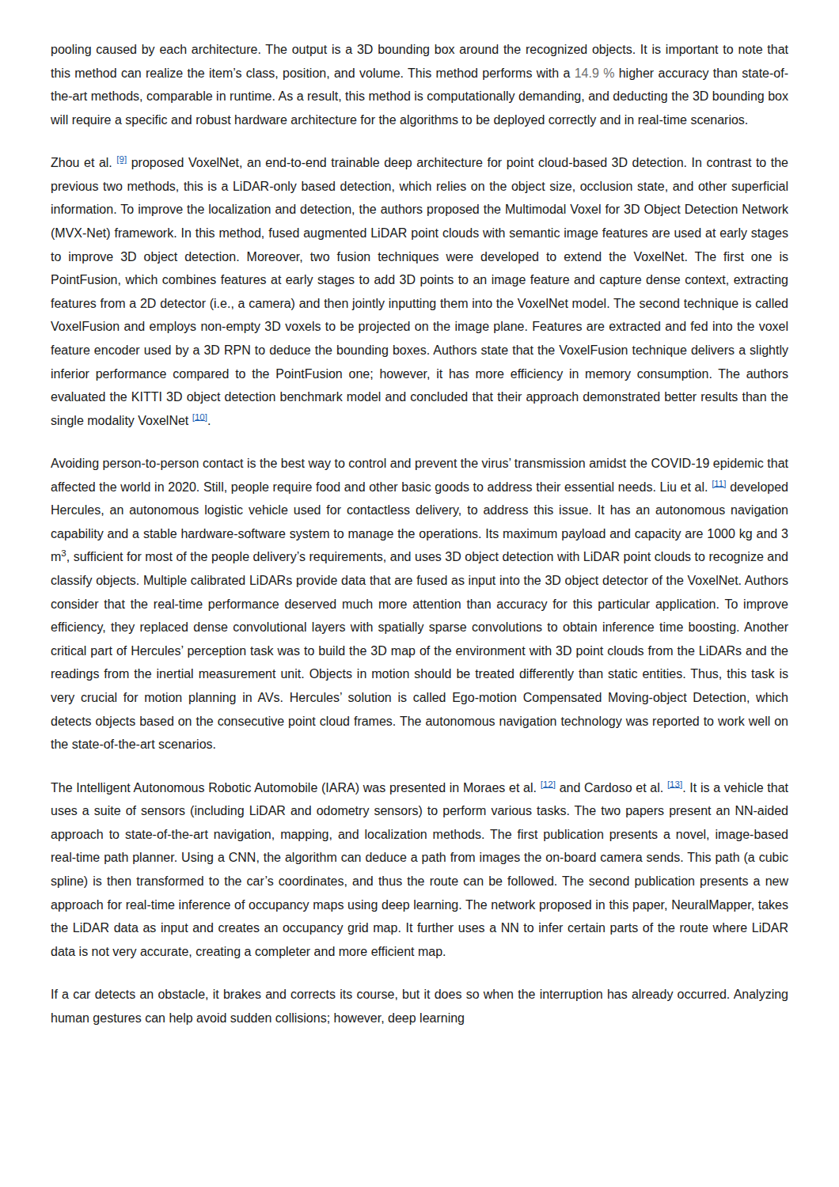pooling caused by each architecture. The output is a 3D bounding box around the recognized objects. It is important to note that this method can realize the item’s class, position, and volume. This method performs with a 14.9 % higher accuracy than state-of-the-art methods, comparable in runtime. As a result, this method is computationally demanding, and deducting the 3D bounding box will require a specific and robust hardware architecture for the algorithms to be deployed correctly and in real-time scenarios.
Zhou et al. [9] proposed VoxelNet, an end-to-end trainable deep architecture for point cloud-based 3D detection. In contrast to the previous two methods, this is a LiDAR-only based detection, which relies on the object size, occlusion state, and other superficial information. To improve the localization and detection, the authors proposed the Multimodal Voxel for 3D Object Detection Network (MVX-Net) framework. In this method, fused augmented LiDAR point clouds with semantic image features are used at early stages to improve 3D object detection. Moreover, two fusion techniques were developed to extend the VoxelNet. The first one is PointFusion, which combines features at early stages to add 3D points to an image feature and capture dense context, extracting features from a 2D detector (i.e., a camera) and then jointly inputting them into the VoxelNet model. The second technique is called VoxelFusion and employs non-empty 3D voxels to be projected on the image plane. Features are extracted and fed into the voxel feature encoder used by a 3D RPN to deduce the bounding boxes. Authors state that the VoxelFusion technique delivers a slightly inferior performance compared to the PointFusion one; however, it has more efficiency in memory consumption. The authors evaluated the KITTI 3D object detection benchmark model and concluded that their approach demonstrated better results than the single modality VoxelNet [10].
Avoiding person-to-person contact is the best way to control and prevent the virus’ transmission amidst the COVID-19 epidemic that affected the world in 2020. Still, people require food and other basic goods to address their essential needs. Liu et al. [11] developed Hercules, an autonomous logistic vehicle used for contactless delivery, to address this issue. It has an autonomous navigation capability and a stable hardware-software system to manage the operations. Its maximum payload and capacity are 1000 kg and 3 m3, sufficient for most of the people delivery’s requirements, and uses 3D object detection with LiDAR point clouds to recognize and classify objects. Multiple calibrated LiDARs provide data that are fused as input into the 3D object detector of the VoxelNet. Authors consider that the real-time performance deserved much more attention than accuracy for this particular application. To improve efficiency, they replaced dense convolutional layers with spatially sparse convolutions to obtain inference time boosting. Another critical part of Hercules’ perception task was to build the 3D map of the environment with 3D point clouds from the LiDARs and the readings from the inertial measurement unit. Objects in motion should be treated differently than static entities. Thus, this task is very crucial for motion planning in AVs. Hercules’ solution is called Ego-motion Compensated Moving-object Detection, which detects objects based on the consecutive point cloud frames. The autonomous navigation technology was reported to work well on the state-of-the-art scenarios.
The Intelligent Autonomous Robotic Automobile (IARA) was presented in Moraes et al. [12] and Cardoso et al. [13]. It is a vehicle that uses a suite of sensors (including LiDAR and odometry sensors) to perform various tasks. The two papers present an NN-aided approach to state-of-the-art navigation, mapping, and localization methods. The first publication presents a novel, image-based real-time path planner. Using a CNN, the algorithm can deduce a path from images the on-board camera sends. This path (a cubic spline) is then transformed to the car’s coordinates, and thus the route can be followed. The second publication presents a new approach for real-time inference of occupancy maps using deep learning. The network proposed in this paper, NeuralMapper, takes the LiDAR data as input and creates an occupancy grid map. It further uses a NN to infer certain parts of the route where LiDAR data is not very accurate, creating a completer and more efficient map.
If a car detects an obstacle, it brakes and corrects its course, but it does so when the interruption has already occurred. Analyzing human gestures can help avoid sudden collisions; however, deep learning